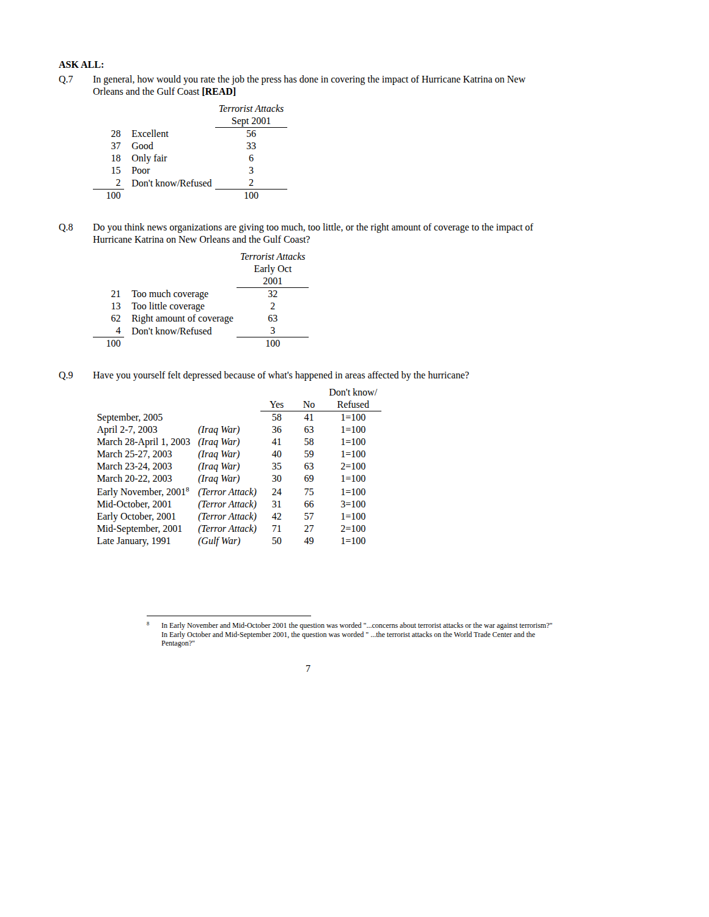ASK ALL:
Q.7
In general, how would you rate the job the press has done in covering the impact of Hurricane Katrina on New Orleans and the Gulf Coast [READ]
| | | Terrorist Attacks |
| | | Sept 2001 |
| 28 | Excellent | 56 |
| 37 | Good | 33 |
| 18 | Only fair | 6 |
| 15 | Poor | 3 |
| 2 | Don't know/Refused | 2 |
| 100 | | 100 |
Q.8
Do you think news organizations are giving too much, too little, or the right amount of coverage to the impact of Hurricane Katrina on New Orleans and the Gulf Coast?
| | | Terrorist Attacks |
| | | Early Oct |
| | | 2001 |
| 21 | Too much coverage | 32 |
| 13 | Too little coverage | 2 |
| 62 | Right amount of coverage | 63 |
| 4 | Don't know/Refused | 3 |
| 100 | | 100 |
Q.9
Have you yourself felt depressed because of what's happened in areas affected by the hurricane?
| | | | | Don't know/ |
| | | Yes | No | Refused |
| September, 2005 | | 58 | 41 | 1=100 |
| April 2-7, 2003 | (Iraq War) | 36 | 63 | 1=100 |
| March 28-April 1, 2003 | (Iraq War) | 41 | 58 | 1=100 |
| March 25-27, 2003 | (Iraq War) | 40 | 59 | 1=100 |
| March 23-24, 2003 | (Iraq War) | 35 | 63 | 2=100 |
| March 20-22, 2003 | (Iraq War) | 30 | 69 | 1=100 |
| Early November, 2001 8 | (Terror Attack) | 24 | 75 | 1=100 |
| Mid-October, 2001 | (Terror Attack) | 31 | 66 | 3=100 |
| Early October, 2001 | (Terror Attack) | 42 | 57 | 1=100 |
| Mid-September, 2001 | (Terror Attack) | 71 | 27 | 2=100 |
| Late January, 1991 | (Gulf War) | 50 | 49 | 1=100 |
8
In Early November and Mid-October 2001 the question was worded "...concerns about terrorist attacks or the war against terrorism?" In Early October and Mid-September 2001, the question was worded " ...the terrorist attacks on the World Trade Center and the Pentagon?"
7